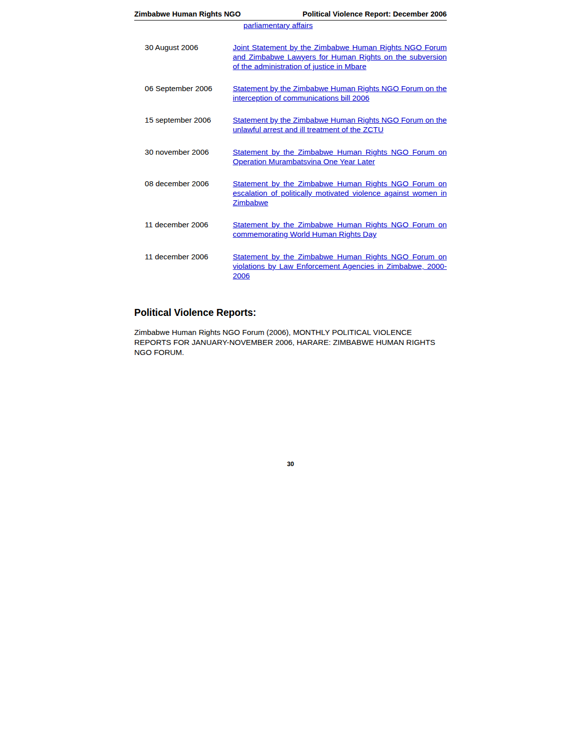Zimbabwe Human Rights NGO
Political Violence Report: December 2006
parliamentary affairs
30 August 2006
Joint Statement by the Zimbabwe Human Rights NGO Forum and Zimbabwe Lawyers for Human Rights on the subversion of the administration of justice in Mbare
06 September 2006
Statement by the Zimbabwe Human Rights NGO Forum on the interception of communications bill 2006
15 september 2006
Statement by the Zimbabwe Human Rights NGO Forum on the unlawful arrest and ill treatment of the ZCTU
30 november 2006
Statement by the Zimbabwe Human Rights NGO Forum on Operation Murambatsvina One Year Later
08 december 2006
Statement by the Zimbabwe Human Rights NGO Forum on escalation of politically motivated violence against women in Zimbabwe
11 december 2006
Statement by the Zimbabwe Human Rights NGO Forum on commemorating World Human Rights Day
11 december 2006
Statement by the Zimbabwe Human Rights NGO Forum on violations by Law Enforcement Agencies in Zimbabwe, 2000-2006
Political Violence Reports:
Zimbabwe Human Rights NGO Forum (2006), MONTHLY POLITICAL VIOLENCE REPORTS FOR JANUARY-NOVEMBER 2006, HARARE: ZIMBABWE HUMAN RIGHTS NGO FORUM.
30